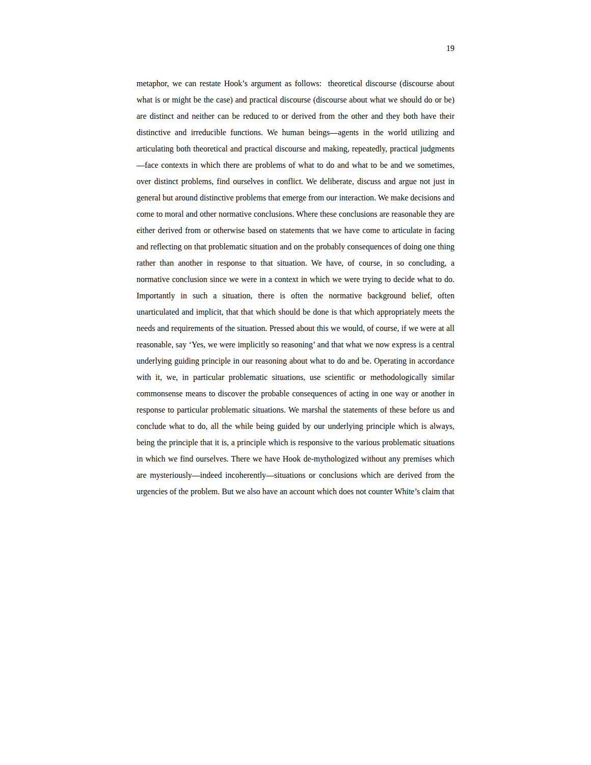19
metaphor, we can restate Hook’s argument as follows: theoretical discourse (discourse about what is or might be the case) and practical discourse (discourse about what we should do or be) are distinct and neither can be reduced to or derived from the other and they both have their distinctive and irreducible functions. We human beings—agents in the world utilizing and articulating both theoretical and practical discourse and making, repeatedly, practical judgments—face contexts in which there are problems of what to do and what to be and we sometimes, over distinct problems, find ourselves in conflict. We deliberate, discuss and argue not just in general but around distinctive problems that emerge from our interaction. We make decisions and come to moral and other normative conclusions. Where these conclusions are reasonable they are either derived from or otherwise based on statements that we have come to articulate in facing and reflecting on that problematic situation and on the probably consequences of doing one thing rather than another in response to that situation. We have, of course, in so concluding, a normative conclusion since we were in a context in which we were trying to decide what to do. Importantly in such a situation, there is often the normative background belief, often unarticulated and implicit, that that which should be done is that which appropriately meets the needs and requirements of the situation. Pressed about this we would, of course, if we were at all reasonable, say ‘Yes, we were implicitly so reasoning’ and that what we now express is a central underlying guiding principle in our reasoning about what to do and be. Operating in accordance with it, we, in particular problematic situations, use scientific or methodologically similar commonsense means to discover the probable consequences of acting in one way or another in response to particular problematic situations. We marshal the statements of these before us and conclude what to do, all the while being guided by our underlying principle which is always, being the principle that it is, a principle which is responsive to the various problematic situations in which we find ourselves. There we have Hook de-mythologized without any premises which are mysteriously—indeed incoherently—situations or conclusions which are derived from the urgencies of the problem. But we also have an account which does not counter White’s claim that